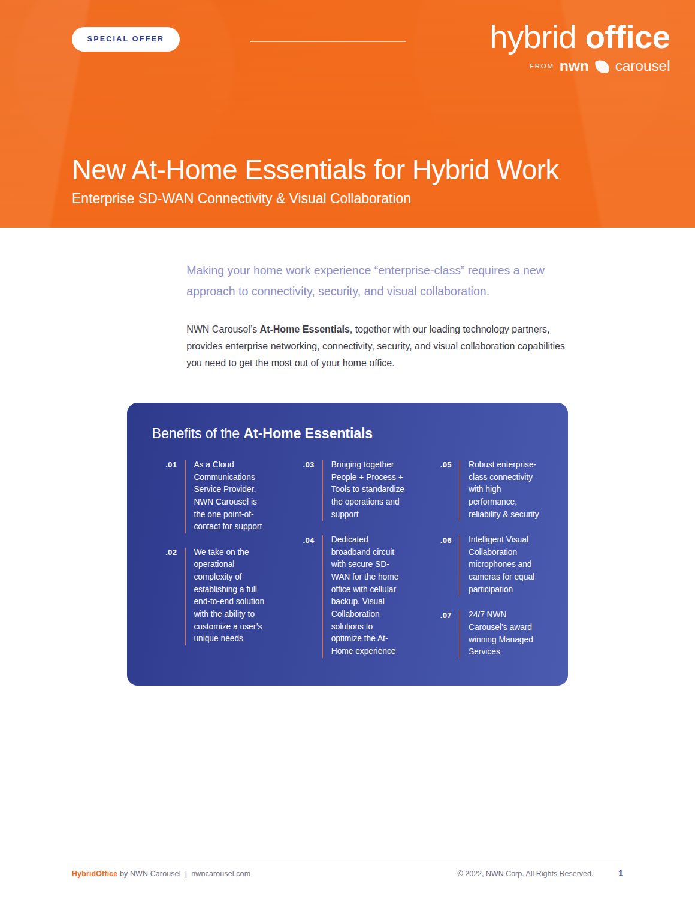Special Offer
hybrid office
from nwn carousel
New At-Home Essentials for Hybrid Work
Enterprise SD-WAN Connectivity & Visual Collaboration
Making your home work experience “enterprise-class” requires a new approach to connectivity, security, and visual collaboration.
NWN Carousel’s At-Home Essentials, together with our leading technology partners, provides enterprise networking, connectivity, security, and visual collaboration capabilities you need to get the most out of your home office.
Benefits of the At-Home Essentials
.01 As a Cloud Communications Service Provider, NWN Carousel is the one point-of-contact for support
.02 We take on the operational complexity of establishing a full end-to-end solution with the ability to customize a user’s unique needs
.03 Bringing together People + Process + Tools to standardize the operations and support
.04 Dedicated broadband circuit with secure SD-WAN for the home office with cellular backup. Visual Collaboration solutions to optimize the At-Home experience
.05 Robust enterprise-class connectivity with high performance, reliability & security
.06 Intelligent Visual Collaboration microphones and cameras for equal participation
.07 24/7 NWN Carousel’s award winning Managed Services
HybridOffice by NWN Carousel | nwncarousel.com
© 2022, NWN Corp. All Rights Reserved. 1